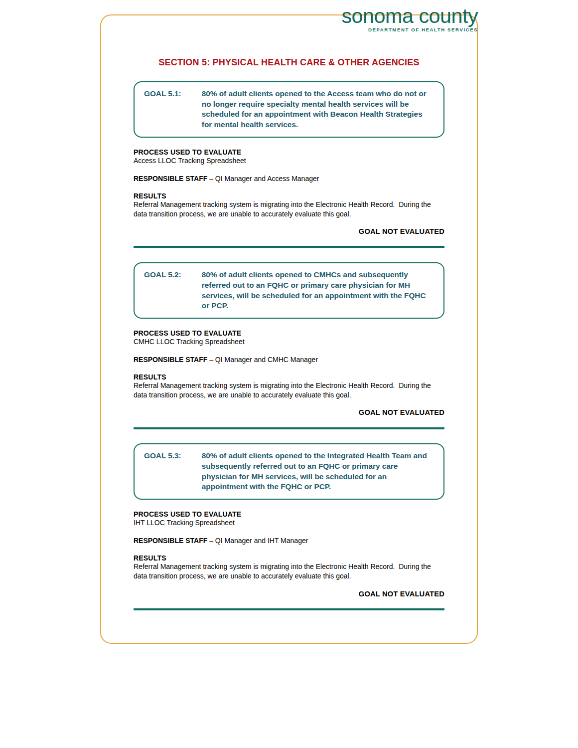sonoma county
DEPARTMENT OF HEALTH SERVICES
SECTION 5: PHYSICAL HEALTH CARE & OTHER AGENCIES
| GOAL 5.1: | 80% of adult clients opened to the Access team who do not or no longer require specialty mental health services will be scheduled for an appointment with Beacon Health Strategies for mental health services. |
PROCESS USED TO EVALUATE
Access LLOC Tracking Spreadsheet
RESPONSIBLE STAFF – QI Manager and Access Manager
RESULTS
Referral Management tracking system is migrating into the Electronic Health Record. During the data transition process, we are unable to accurately evaluate this goal.
GOAL NOT EVALUATED
| GOAL 5.2: | 80% of adult clients opened to CMHCs and subsequently referred out to an FQHC or primary care physician for MH services, will be scheduled for an appointment with the FQHC or PCP. |
PROCESS USED TO EVALUATE
CMHC LLOC Tracking Spreadsheet
RESPONSIBLE STAFF – QI Manager and CMHC Manager
RESULTS
Referral Management tracking system is migrating into the Electronic Health Record. During the data transition process, we are unable to accurately evaluate this goal.
GOAL NOT EVALUATED
| GOAL 5.3: | 80% of adult clients opened to the Integrated Health Team and subsequently referred out to an FQHC or primary care physician for MH services, will be scheduled for an appointment with the FQHC or PCP. |
PROCESS USED TO EVALUATE
IHT LLOC Tracking Spreadsheet
RESPONSIBLE STAFF – QI Manager and IHT Manager
RESULTS
Referral Management tracking system is migrating into the Electronic Health Record. During the data transition process, we are unable to accurately evaluate this goal.
GOAL NOT EVALUATED